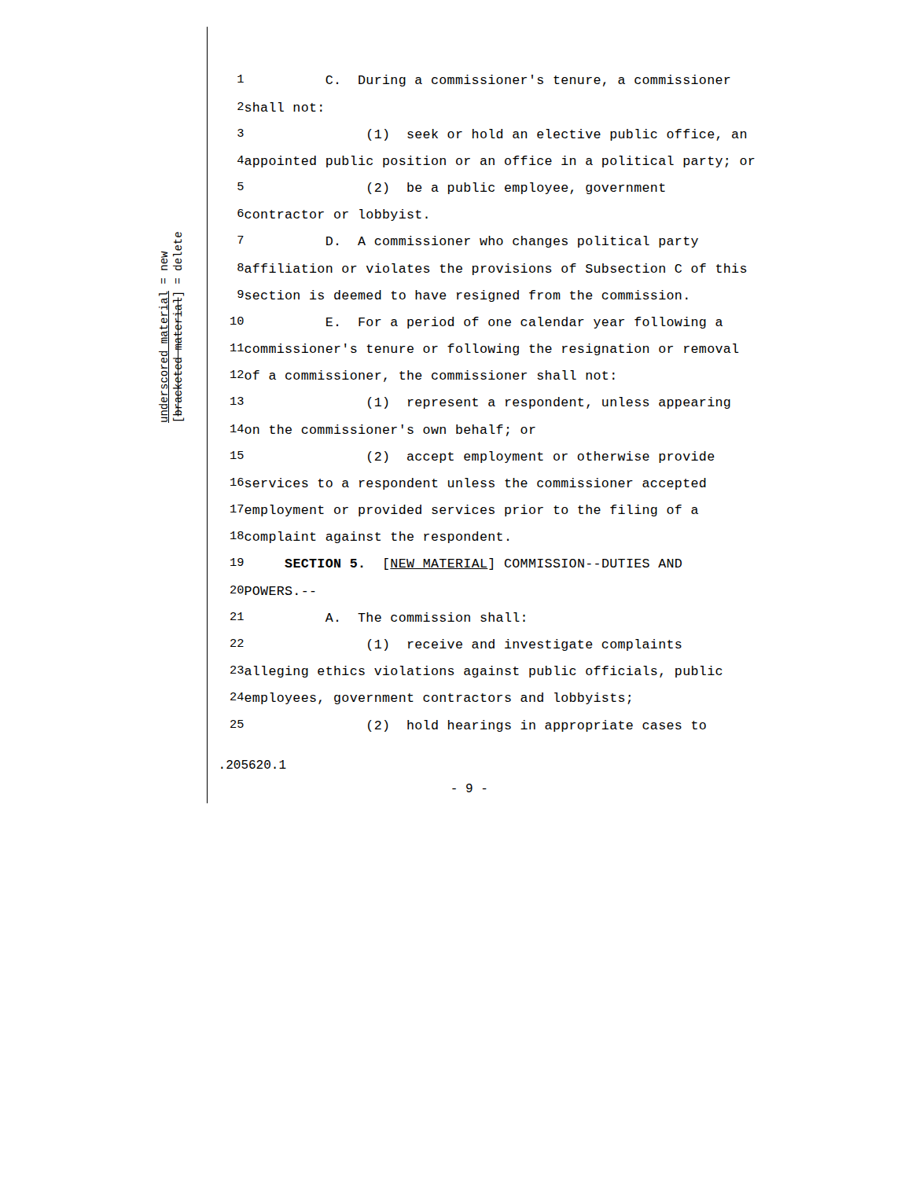underscored material = new [bracketed material] = delete
| 1 | C. During a commissioner's tenure, a commissioner |
| 2 | shall not: |
| 3 | (1) seek or hold an elective public office, an |
| 4 | appointed public position or an office in a political party; or |
| 5 | (2) be a public employee, government |
| 6 | contractor or lobbyist. |
| 7 | D. A commissioner who changes political party |
| 8 | affiliation or violates the provisions of Subsection C of this |
| 9 | section is deemed to have resigned from the commission. |
| 10 | E. For a period of one calendar year following a |
| 11 | commissioner's tenure or following the resignation or removal |
| 12 | of a commissioner, the commissioner shall not: |
| 13 | (1) represent a respondent, unless appearing |
| 14 | on the commissioner's own behalf; or |
| 15 | (2) accept employment or otherwise provide |
| 16 | services to a respondent unless the commissioner accepted |
| 17 | employment or provided services prior to the filing of a |
| 18 | complaint against the respondent. |
| 19 | SECTION 5. [ NEW MATERIAL ] COMMISSION--DUTIES AND |
| 20 | POWERS.-- |
| 21 | A. The commission shall: |
| 22 | (1) receive and investigate complaints |
| 23 | alleging ethics violations against public officials, public |
| 24 | employees, government contractors and lobbyists; |
| 25 | (2) hold hearings in appropriate cases to |
.205620.1
- 9 -